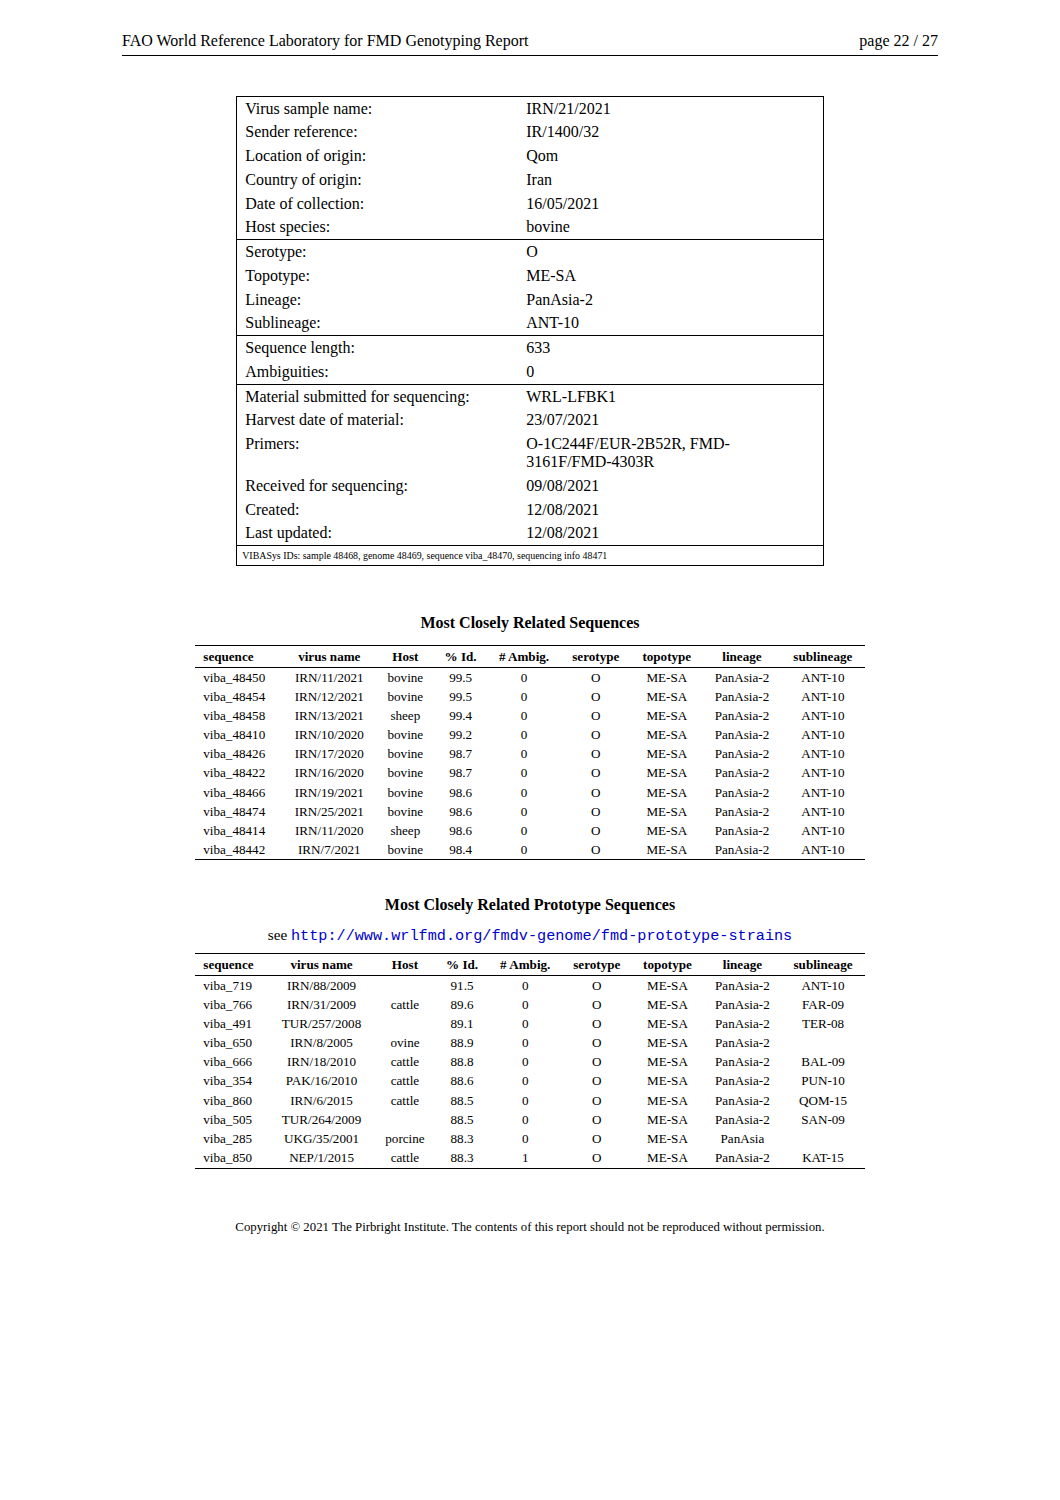FAO World Reference Laboratory for FMD Genotyping Report page 22 / 27
| Virus sample name: | IRN/21/2021 |
| Sender reference: | IR/1400/32 |
| Location of origin: | Qom |
| Country of origin: | Iran |
| Date of collection: | 16/05/2021 |
| Host species: | bovine |
| Serotype: | O |
| Topotype: | ME-SA |
| Lineage: | PanAsia-2 |
| Sublineage: | ANT-10 |
| Sequence length: | 633 |
| Ambiguities: | 0 |
| Material submitted for sequencing: | WRL-LFBK1 |
| Harvest date of material: | 23/07/2021 |
| Primers: | O-1C244F/EUR-2B52R, FMD-3161F/FMD-4303R |
| Received for sequencing: | 09/08/2021 |
| Created: | 12/08/2021 |
| Last updated: | 12/08/2021 |
| VIBASys IDs: sample 48468, genome 48469, sequence viba_48470, sequencing info 48471 |
Most Closely Related Sequences
| sequence | virus name | Host | % Id. | # Ambig. | serotype | topotype | lineage | sublineage |
| --- | --- | --- | --- | --- | --- | --- | --- | --- |
| viba_48450 | IRN/11/2021 | bovine | 99.5 | 0 | O | ME-SA | PanAsia-2 | ANT-10 |
| viba_48454 | IRN/12/2021 | bovine | 99.5 | 0 | O | ME-SA | PanAsia-2 | ANT-10 |
| viba_48458 | IRN/13/2021 | sheep | 99.4 | 0 | O | ME-SA | PanAsia-2 | ANT-10 |
| viba_48410 | IRN/10/2020 | bovine | 99.2 | 0 | O | ME-SA | PanAsia-2 | ANT-10 |
| viba_48426 | IRN/17/2020 | bovine | 98.7 | 0 | O | ME-SA | PanAsia-2 | ANT-10 |
| viba_48422 | IRN/16/2020 | bovine | 98.7 | 0 | O | ME-SA | PanAsia-2 | ANT-10 |
| viba_48466 | IRN/19/2021 | bovine | 98.6 | 0 | O | ME-SA | PanAsia-2 | ANT-10 |
| viba_48474 | IRN/25/2021 | bovine | 98.6 | 0 | O | ME-SA | PanAsia-2 | ANT-10 |
| viba_48414 | IRN/11/2020 | sheep | 98.6 | 0 | O | ME-SA | PanAsia-2 | ANT-10 |
| viba_48442 | IRN/7/2021 | bovine | 98.4 | 0 | O | ME-SA | PanAsia-2 | ANT-10 |
Most Closely Related Prototype Sequences
see http://www.wrlfmd.org/fmdv-genome/fmd-prototype-strains
| sequence | virus name | Host | % Id. | # Ambig. | serotype | topotype | lineage | sublineage |
| --- | --- | --- | --- | --- | --- | --- | --- | --- |
| viba_719 | IRN/88/2009 | | 91.5 | 0 | O | ME-SA | PanAsia-2 | ANT-10 |
| viba_766 | IRN/31/2009 | cattle | 89.6 | 0 | O | ME-SA | PanAsia-2 | FAR-09 |
| viba_491 | TUR/257/2008 | | 89.1 | 0 | O | ME-SA | PanAsia-2 | TER-08 |
| viba_650 | IRN/8/2005 | ovine | 88.9 | 0 | O | ME-SA | PanAsia-2 | |
| viba_666 | IRN/18/2010 | cattle | 88.8 | 0 | O | ME-SA | PanAsia-2 | BAL-09 |
| viba_354 | PAK/16/2010 | cattle | 88.6 | 0 | O | ME-SA | PanAsia-2 | PUN-10 |
| viba_860 | IRN/6/2015 | cattle | 88.5 | 0 | O | ME-SA | PanAsia-2 | QOM-15 |
| viba_505 | TUR/264/2009 | | 88.5 | 0 | O | ME-SA | PanAsia-2 | SAN-09 |
| viba_285 | UKG/35/2001 | porcine | 88.3 | 0 | O | ME-SA | PanAsia | |
| viba_850 | NEP/1/2015 | cattle | 88.3 | 1 | O | ME-SA | PanAsia-2 | KAT-15 |
Copyright © 2021 The Pirbright Institute. The contents of this report should not be reproduced without permission.